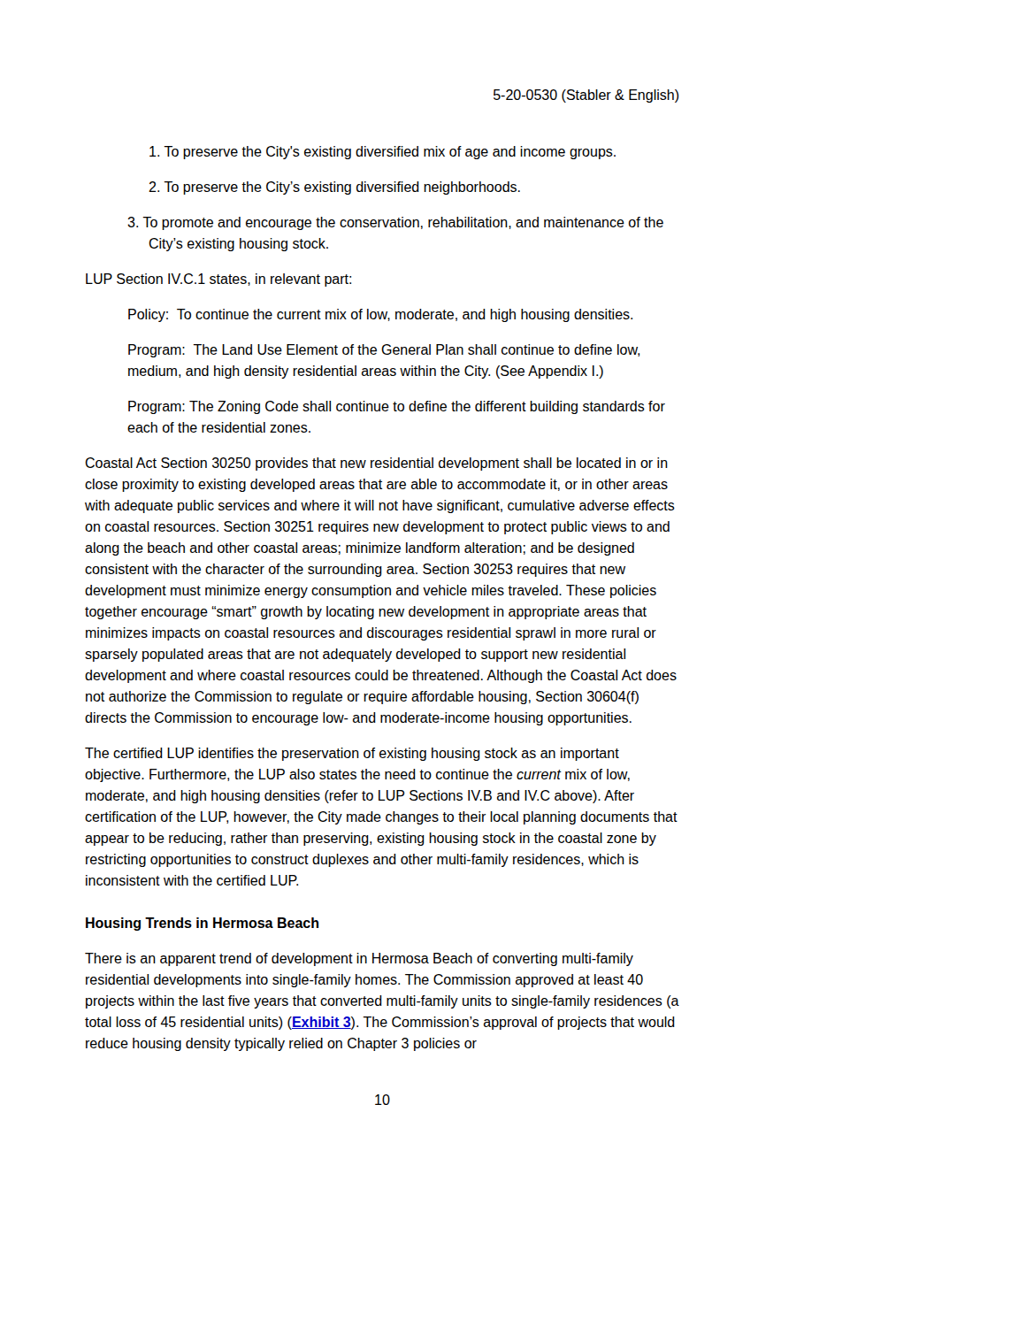5-20-0530 (Stabler & English)
1. To preserve the City's existing diversified mix of age and income groups.
2. To preserve the City’s existing diversified neighborhoods.
3. To promote and encourage the conservation, rehabilitation, and maintenance of the City’s existing housing stock.
LUP Section IV.C.1 states, in relevant part:
Policy: To continue the current mix of low, moderate, and high housing densities.
Program: The Land Use Element of the General Plan shall continue to define low, medium, and high density residential areas within the City. (See Appendix I.)
Program: The Zoning Code shall continue to define the different building standards for each of the residential zones.
Coastal Act Section 30250 provides that new residential development shall be located in or in close proximity to existing developed areas that are able to accommodate it, or in other areas with adequate public services and where it will not have significant, cumulative adverse effects on coastal resources. Section 30251 requires new development to protect public views to and along the beach and other coastal areas; minimize landform alteration; and be designed consistent with the character of the surrounding area. Section 30253 requires that new development must minimize energy consumption and vehicle miles traveled. These policies together encourage “smart” growth by locating new development in appropriate areas that minimizes impacts on coastal resources and discourages residential sprawl in more rural or sparsely populated areas that are not adequately developed to support new residential development and where coastal resources could be threatened. Although the Coastal Act does not authorize the Commission to regulate or require affordable housing, Section 30604(f) directs the Commission to encourage low- and moderate-income housing opportunities.
The certified LUP identifies the preservation of existing housing stock as an important objective. Furthermore, the LUP also states the need to continue the current mix of low, moderate, and high housing densities (refer to LUP Sections IV.B and IV.C above). After certification of the LUP, however, the City made changes to their local planning documents that appear to be reducing, rather than preserving, existing housing stock in the coastal zone by restricting opportunities to construct duplexes and other multi-family residences, which is inconsistent with the certified LUP.
Housing Trends in Hermosa Beach
There is an apparent trend of development in Hermosa Beach of converting multi-family residential developments into single-family homes. The Commission approved at least 40 projects within the last five years that converted multi-family units to single-family residences (a total loss of 45 residential units) (Exhibit 3). The Commission’s approval of projects that would reduce housing density typically relied on Chapter 3 policies or
10